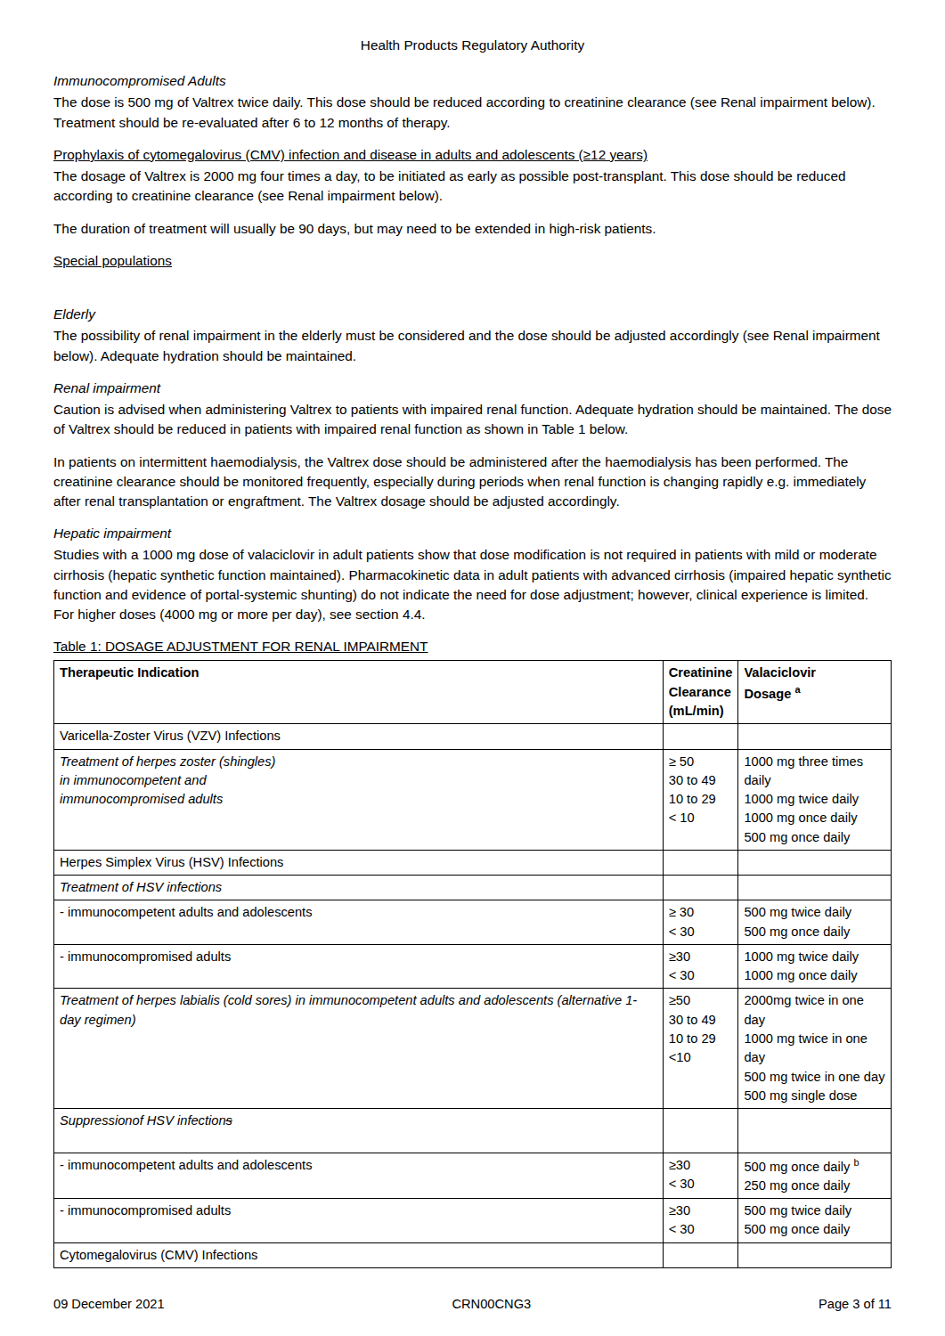Health Products Regulatory Authority
Immunocompromised Adults
The dose is 500 mg of Valtrex twice daily. This dose should be reduced according to creatinine clearance (see Renal impairment below). Treatment should be re-evaluated after 6 to 12 months of therapy.
Prophylaxis of cytomegalovirus (CMV) infection and disease in adults and adolescents (≥12 years)
The dosage of Valtrex is 2000 mg four times a day, to be initiated as early as possible post-transplant. This dose should be reduced according to creatinine clearance (see Renal impairment below).
The duration of treatment will usually be 90 days, but may need to be extended in high-risk patients.
Special populations
Elderly
The possibility of renal impairment in the elderly must be considered and the dose should be adjusted accordingly (see Renal impairment below). Adequate hydration should be maintained.
Renal impairment
Caution is advised when administering Valtrex to patients with impaired renal function. Adequate hydration should be maintained. The dose of Valtrex should be reduced in patients with impaired renal function as shown in Table 1 below.
In patients on intermittent haemodialysis, the Valtrex dose should be administered after the haemodialysis has been performed. The creatinine clearance should be monitored frequently, especially during periods when renal function is changing rapidly e.g. immediately after renal transplantation or engraftment. The Valtrex dosage should be adjusted accordingly.
Hepatic impairment
Studies with a 1000 mg dose of valaciclovir in adult patients show that dose modification is not required in patients with mild or moderate cirrhosis (hepatic synthetic function maintained). Pharmacokinetic data in adult patients with advanced cirrhosis (impaired hepatic synthetic function and evidence of portal-systemic shunting) do not indicate the need for dose adjustment; however, clinical experience is limited. For higher doses (4000 mg or more per day), see section 4.4.
Table 1: DOSAGE ADJUSTMENT FOR RENAL IMPAIRMENT
| Therapeutic Indication | Creatinine Clearance (mL/min) | Valaciclovir Dosage a |
| --- | --- | --- |
| Varicella-Zoster Virus (VZV) Infections | | |
| Treatment of herpes zoster (shingles) in immunocompetent and immunocompromised adults | ≥ 50 30 to 49 10 to 29 < 10 | 1000 mg three times daily 1000 mg twice daily 1000 mg once daily 500 mg once daily |
| Herpes Simplex Virus (HSV) Infections | | |
| Treatment of HSV infections | | |
| - immunocompetent adults and adolescents | ≥ 30 < 30 | 500 mg twice daily 500 mg once daily |
| - immunocompromised adults | ≥30 < 30 | 1000 mg twice daily 1000 mg once daily |
| Treatment of herpes labialis (cold sores) in immunocompetent adults and adolescents (alternative 1-day regimen) | ≥50 30 to 49 10 to 29 <10 | 2000mg twice in one day 1000 mg twice in one day 500 mg twice in one day 500 mg single dose |
| S uppressionof HSV infection s | | |
| - immunocompetent adults and adolescents | ≥30 < 30 | 500 mg once daily b 250 mg once daily |
| - immunocompromised adults | ≥30 < 30 | 500 mg twice daily 500 mg once daily |
| Cytomegalovirus (CMV) Infections | | |
09 December 2021 CRN00CNG3 Page 3 of 11